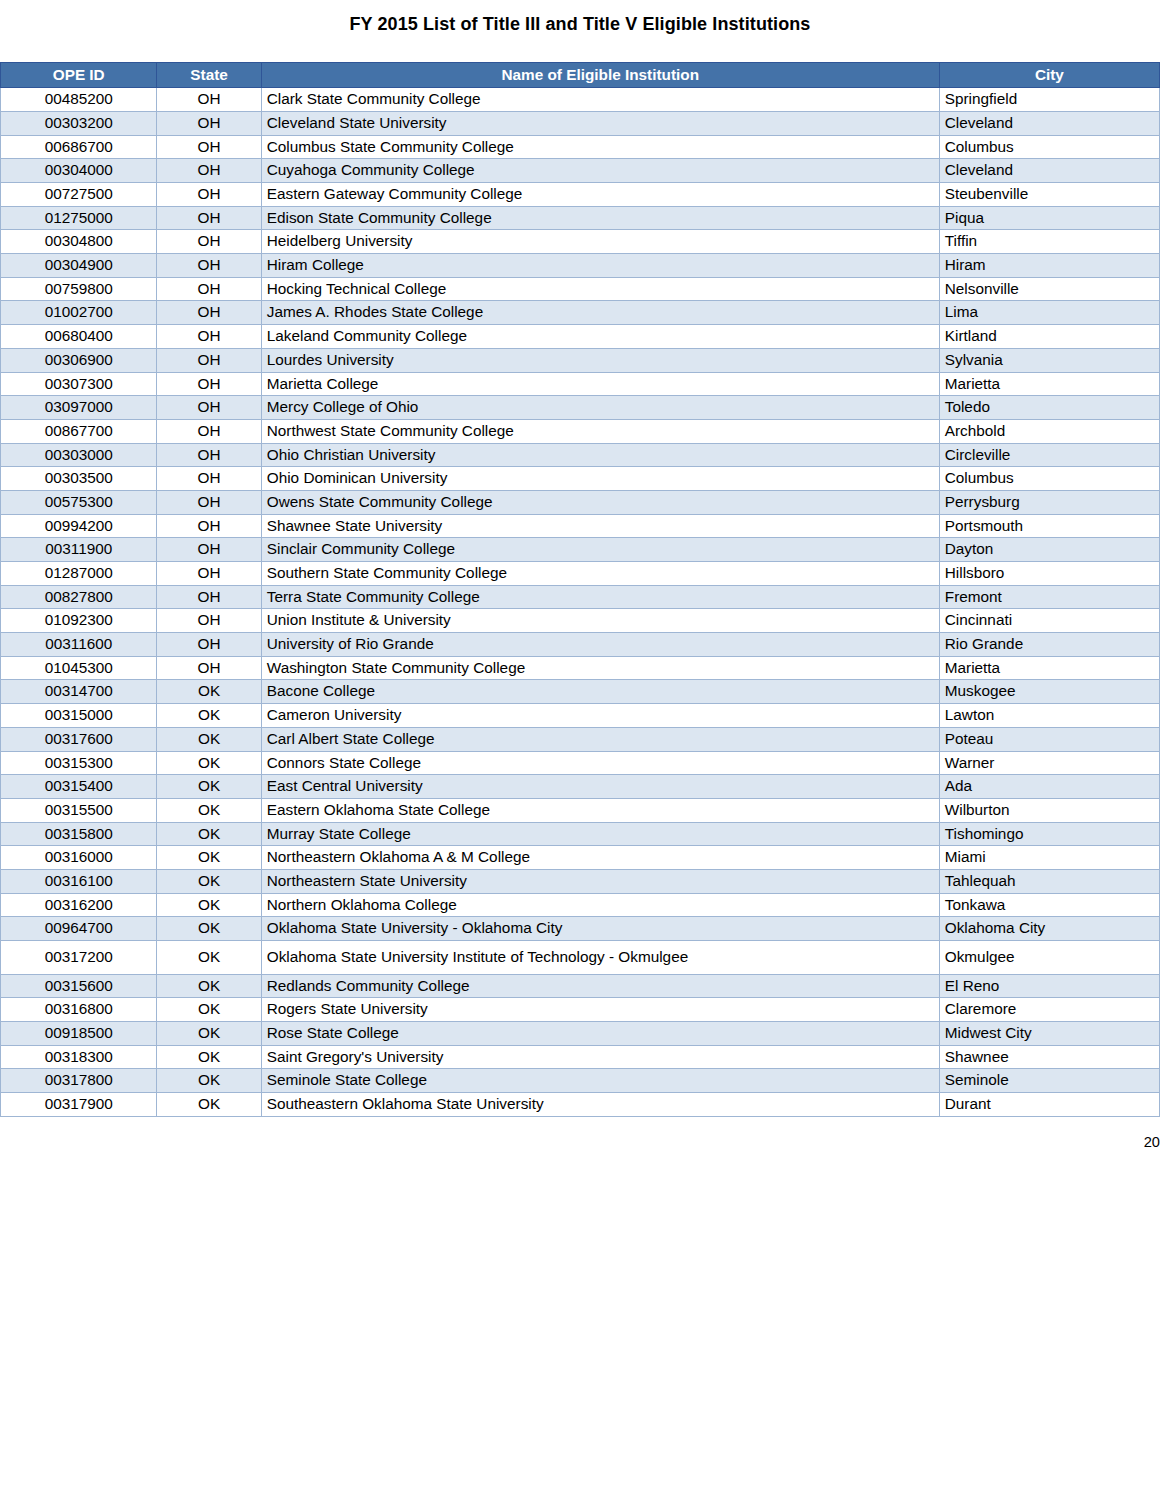FY 2015 List of Title III and Title V Eligible Institutions
| OPE ID | State | Name of Eligible Institution | City |
| --- | --- | --- | --- |
| 00485200 | OH | Clark State Community College | Springfield |
| 00303200 | OH | Cleveland State University | Cleveland |
| 00686700 | OH | Columbus State Community College | Columbus |
| 00304000 | OH | Cuyahoga Community College | Cleveland |
| 00727500 | OH | Eastern Gateway Community College | Steubenville |
| 01275000 | OH | Edison State Community College | Piqua |
| 00304800 | OH | Heidelberg University | Tiffin |
| 00304900 | OH | Hiram College | Hiram |
| 00759800 | OH | Hocking Technical College | Nelsonville |
| 01002700 | OH | James A. Rhodes State College | Lima |
| 00680400 | OH | Lakeland Community College | Kirtland |
| 00306900 | OH | Lourdes University | Sylvania |
| 00307300 | OH | Marietta College | Marietta |
| 03097000 | OH | Mercy College of Ohio | Toledo |
| 00867700 | OH | Northwest State Community College | Archbold |
| 00303000 | OH | Ohio Christian University | Circleville |
| 00303500 | OH | Ohio Dominican University | Columbus |
| 00575300 | OH | Owens State Community College | Perrysburg |
| 00994200 | OH | Shawnee State University | Portsmouth |
| 00311900 | OH | Sinclair Community College | Dayton |
| 01287000 | OH | Southern State Community College | Hillsboro |
| 00827800 | OH | Terra State Community College | Fremont |
| 01092300 | OH | Union Institute & University | Cincinnati |
| 00311600 | OH | University of Rio Grande | Rio Grande |
| 01045300 | OH | Washington State Community College | Marietta |
| 00314700 | OK | Bacone College | Muskogee |
| 00315000 | OK | Cameron University | Lawton |
| 00317600 | OK | Carl Albert State College | Poteau |
| 00315300 | OK | Connors State College | Warner |
| 00315400 | OK | East Central University | Ada |
| 00315500 | OK | Eastern Oklahoma State College | Wilburton |
| 00315800 | OK | Murray State College | Tishomingo |
| 00316000 | OK | Northeastern Oklahoma A & M College | Miami |
| 00316100 | OK | Northeastern State University | Tahlequah |
| 00316200 | OK | Northern Oklahoma College | Tonkawa |
| 00964700 | OK | Oklahoma State University - Oklahoma City | Oklahoma City |
| 00317200 | OK | Oklahoma State University Institute of Technology - Okmulgee | Okmulgee |
| 00315600 | OK | Redlands Community College | El Reno |
| 00316800 | OK | Rogers State University | Claremore |
| 00918500 | OK | Rose State College | Midwest City |
| 00318300 | OK | Saint Gregory's University | Shawnee |
| 00317800 | OK | Seminole State College | Seminole |
| 00317900 | OK | Southeastern Oklahoma State University | Durant |
20